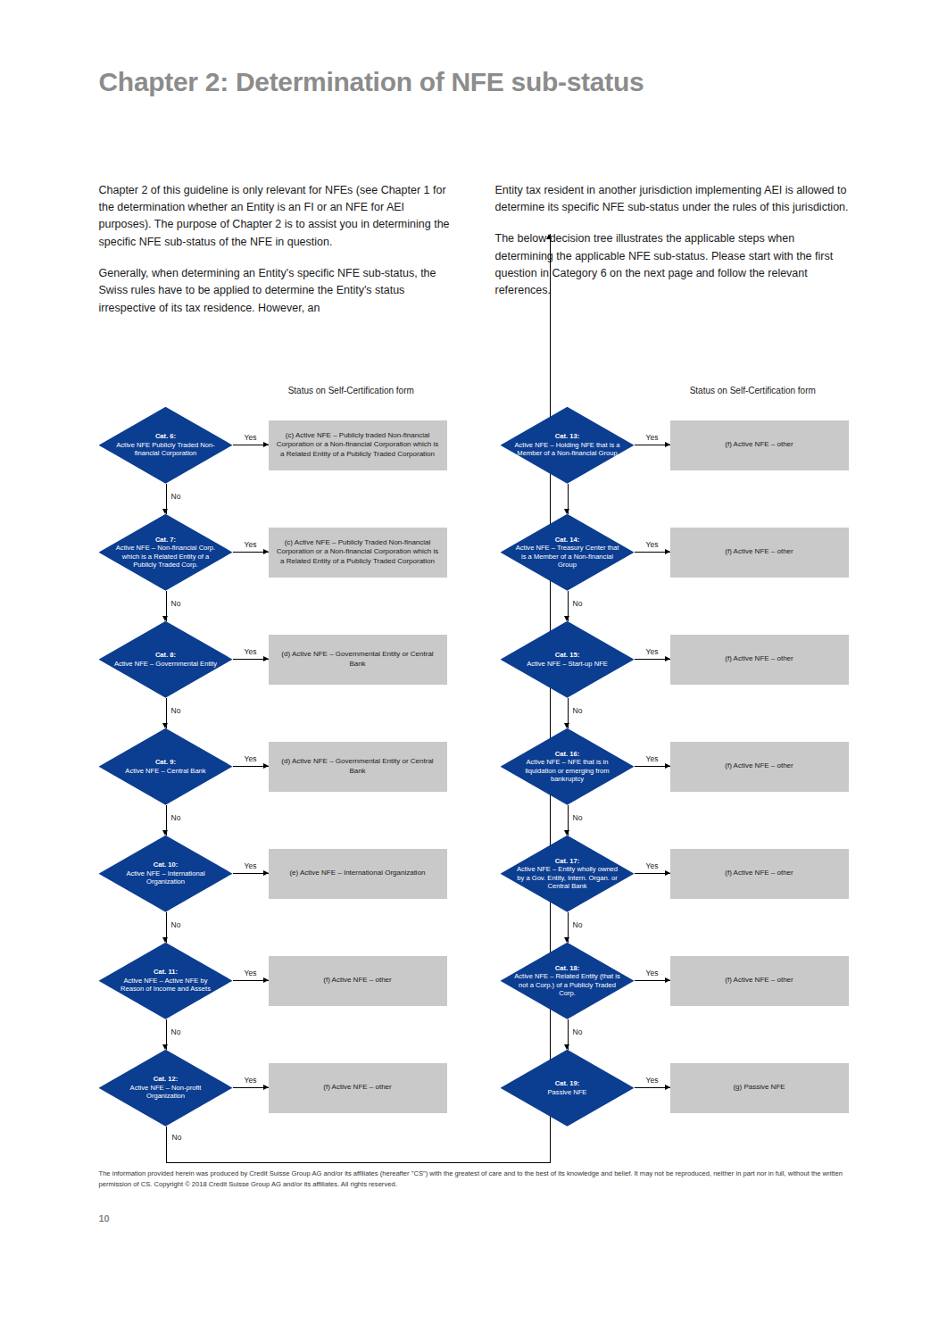Chapter 2: Determination of NFE sub-status
Chapter 2 of this guideline is only relevant for NFEs (see Chapter 1 for the determination whether an Entity is an FI or an NFE for AEI purposes). The purpose of Chapter 2 is to assist you in determining the specific NFE sub-status of the NFE in question.
Generally, when determining an Entity's specific NFE sub-status, the Swiss rules have to be applied to determine the Entity's status irrespective of its tax residence. However, an
Entity tax resident in another jurisdiction implementing AEI is allowed to determine its specific NFE sub-status under the rules of this jurisdiction.
The below decision tree illustrates the applicable steps when determining the applicable NFE sub-status. Please start with the first question in Category 6 on the next page and follow the relevant references.
Status on Self-Certification form
Cat. 6: Active NFE Publicly Traded Non-financial Corporation
Yes
(c) Active NFE – Publicly traded Non-financial Corporation or a Non-financial Corporation which is a Related Entity of a Publicly Traded Corporation
No
Cat. 7: Active NFE – Non-financial Corp. which is a Related Entity of a Publicly Traded Corp.
Yes
(c) Active NFE – Publicly Traded Non-financial Corporation or a Non-financial Corporation which is a Related Entity of a Publicly Traded Corporation
No
Cat. 8: Active NFE – Governmental Entity
Yes
(d) Active NFE – Governmental Entity or Central Bank
No
Cat. 9: Active NFE – Central Bank
Yes
(d) Active NFE – Governmental Entity or Central Bank
No
Cat. 10: Active NFE – International Organization
Yes
(e) Active NFE – International Organization
No
Cat. 11: Active NFE – Active NFE by Reason of Income and Assets
Yes
(f) Active NFE – other
No
Cat. 12: Active NFE – Non-profit Organization
Yes
(f) Active NFE – other
No
Status on Self-Certification form
Cat. 13: Active NFE – Holding NFE that is a Member of a Non-financial Group
Yes
(f) Active NFE – other
Cat. 14: Active NFE – Treasury Center that is a Member of a Non-financial Group
Yes
(f) Active NFE – other
No
Cat. 15: Active NFE – Start-up NFE
Yes
(f) Active NFE – other
No
Cat. 16: Active NFE – NFE that is in liquidation or emerging from bankruptcy
Yes
(f) Active NFE – other
No
Cat. 17: Active NFE – Entity wholly owned by a Gov. Entity, Intern. Organ. or Central Bank
Yes
(f) Active NFE – other
No
Cat. 18: Active NFE – Related Entity (that is not a Corp.) of a Publicly Traded Corp.
Yes
(f) Active NFE – other
No
Cat. 19: Passive NFE
Yes
(g) Passive NFE
The information provided herein was produced by Credit Suisse Group AG and/or its affiliates (hereafter "CS") with the greatest of care and to the best of its knowledge and belief. It may not be reproduced, neither in part nor in full, without the written permission of CS. Copyright © 2018 Credit Suisse Group AG and/or its affiliates. All rights reserved.
10